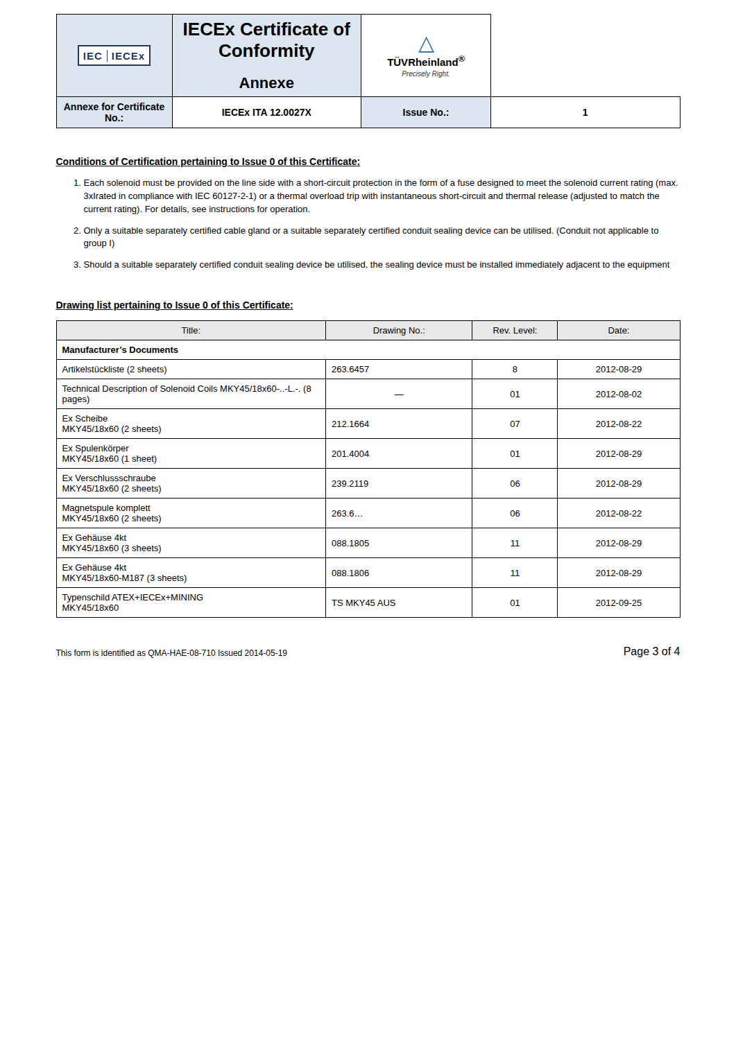| IEC IECEx | IECEx Certificate of Conformity Annexe | △ TÜVRheinland ® Precisely Right. |
| Annexe for Certificate No.: | IECEx ITA 12.0027X | Issue No.: | 1 |
Conditions of Certification pertaining to Issue 0 of this Certificate:
Each solenoid must be provided on the line side with a short-circuit protection in the form of a fuse designed to meet the solenoid current rating (max. 3xIrated in compliance with IEC 60127-2-1) or a thermal overload trip with instantaneous short-circuit and thermal release (adjusted to match the current rating). For details, see instructions for operation.
Only a suitable separately certified cable gland or a suitable separately certified conduit sealing device can be utilised. (Conduit not applicable to group I)
Should a suitable separately certified conduit sealing device be utilised, the sealing device must be installed immediately adjacent to the equipment
Drawing list pertaining to Issue 0 of this Certificate:
| Manufacturer’s Documents |
| Title: | Drawing No.: | Rev. Level: | Date: |
| Artikelstückliste (2 sheets) | 263.6457 | 8 | 2012-08-29 |
| Technical Description of Solenoid Coils MKY45/18x60-..-L.-. (8 pages) | — | 01 | 2012-08-02 |
| Ex Scheibe MKY45/18x60 (2 sheets) | 212.1664 | 07 | 2012-08-22 |
| Ex Spulenkörper MKY45/18x60 (1 sheet) | 201.4004 | 01 | 2012-08-29 |
| Ex Verschlussschraube MKY45/18x60 (2 sheets) | 239.2119 | 06 | 2012-08-29 |
| Magnetspule komplett MKY45/18x60 (2 sheets) | 263.6… | 06 | 2012-08-22 |
| Ex Gehäuse 4kt MKY45/18x60 (3 sheets) | 088.1805 | 11 | 2012-08-29 |
| Ex Gehäuse 4kt MKY45/18x60-M187 (3 sheets) | 088.1806 | 11 | 2012-08-29 |
| Typenschild ATEX+IECEx+MINING MKY45/18x60 | TS MKY45 AUS | 01 | 2012-09-25 |
This form is identified as QMA-HAE-08-710 Issued 2014-05-19
Page 3 of 4